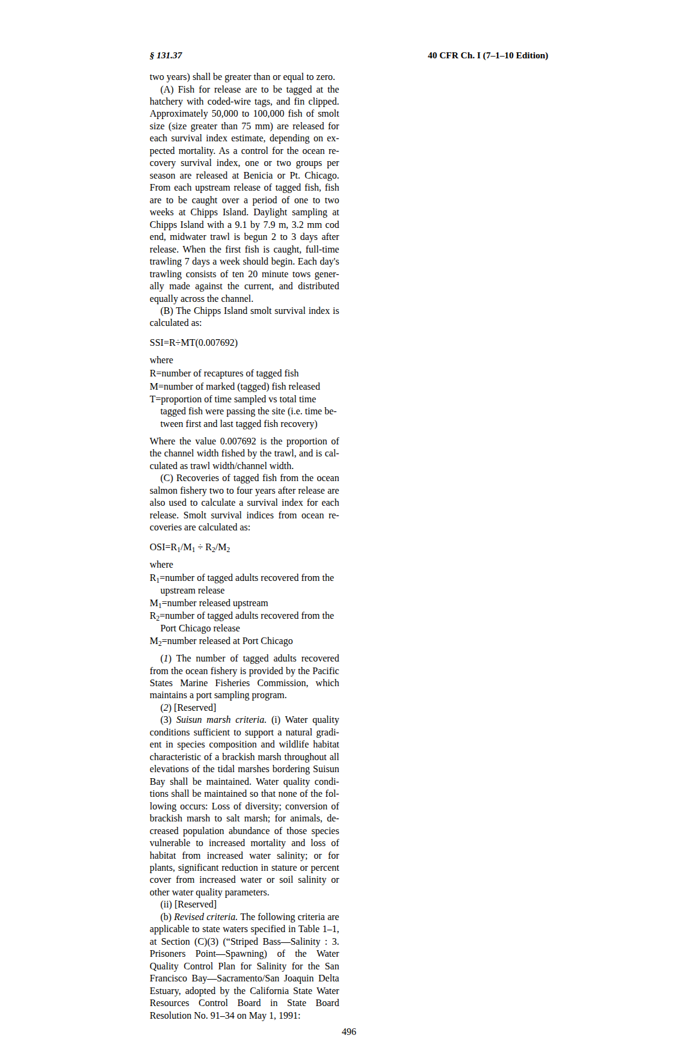§ 131.37 40 CFR Ch. I (7–1–10 Edition)
two years) shall be greater than or equal to zero.
(A) Fish for release are to be tagged at the hatchery with coded-wire tags, and fin clipped. Approximately 50,000 to 100,000 fish of smolt size (size greater than 75 mm) are released for each survival index estimate, depending on expected mortality. As a control for the ocean recovery survival index, one or two groups per season are released at Benicia or Pt. Chicago. From each upstream release of tagged fish, fish are to be caught over a period of one to two weeks at Chipps Island. Daylight sampling at Chipps Island with a 9.1 by 7.9 m, 3.2 mm cod end, midwater trawl is begun 2 to 3 days after release. When the first fish is caught, full-time trawling 7 days a week should begin. Each day's trawling consists of ten 20 minute tows generally made against the current, and distributed equally across the channel.
(B) The Chipps Island smolt survival index is calculated as:
SSI=R÷MT(0.007692)
where
R=number of recaptures of tagged fish
M=number of marked (tagged) fish released
T=proportion of time sampled vs total time tagged fish were passing the site (i.e. time between first and last tagged fish recovery)
Where the value 0.007692 is the proportion of the channel width fished by the trawl, and is calculated as trawl width/channel width.
(C) Recoveries of tagged fish from the ocean salmon fishery two to four years after release are also used to calculate a survival index for each release. Smolt survival indices from ocean recoveries are calculated as:
OSI=R1/M1 ÷ R2/M2
where
R1=number of tagged adults recovered from the upstream release
M1=number released upstream
R2=number of tagged adults recovered from the Port Chicago release
M2=number released at Port Chicago
(1) The number of tagged adults recovered from the ocean fishery is provided by the Pacific States Marine Fisheries Commission, which maintains a port sampling program.
(2) [Reserved]
(3) Suisun marsh criteria. (i) Water quality conditions sufficient to support a natural gradient in species composition and wildlife habitat characteristic of a brackish marsh throughout all elevations of the tidal marshes bordering Suisun Bay shall be maintained. Water quality conditions shall be maintained so that none of the following occurs: Loss of diversity; conversion of brackish marsh to salt marsh; for animals, decreased population abundance of those species vulnerable to increased mortality and loss of habitat from increased water salinity; or for plants, significant reduction in stature or percent cover from increased water or soil salinity or other water quality parameters.
(ii) [Reserved]
(b) Revised criteria. The following criteria are applicable to state waters specified in Table 1–1, at Section (C)(3) (“Striped Bass—Salinity : 3. Prisoners Point—Spawning) of the Water Quality Control Plan for Salinity for the San Francisco Bay—Sacramento/San Joaquin Delta Estuary, adopted by the California State Water Resources Control Board in State Board Resolution No. 91–34 on May 1, 1991:
496